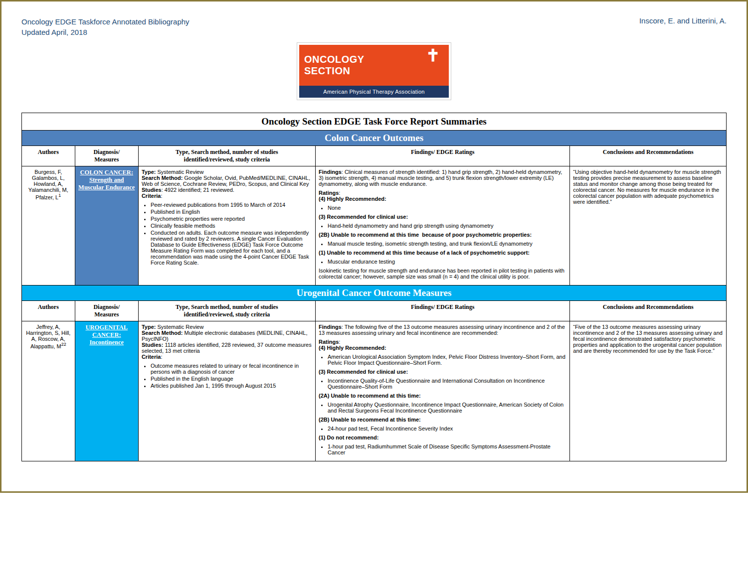Oncology EDGE Taskforce Annotated Bibliography
Updated April, 2018
Inscore, E. and Litterini, A.
ONCOLOGY
SECTION ✝
American Physical Therapy Association
| Oncology Section EDGE Task Force Report Summaries |
| Colon Cancer Outcomes |
| Authors | Diagnosis/ Measures | Type, Search method, number of studies identified/reviewed, study criteria | Findings/ EDGE Ratings | Conclusions and Recommendations |
| Burgess, F, Galambos, L, Howland, A, Yalamanchili, M, Pfalzer, L 1 | COLON CANCER: Strength and Muscular Endurance | Type: Systematic Review Search Method: Google Scholar, Ovid, PubMed/MEDLINE, CINAHL, Web of Science, Cochrane Review, PEDro, Scopus, and Clinical Key Studies : 4922 identified; 21 reviewed. Criteria : Peer-reviewed publications from 1995 to March of 2014 Published in English Psychometric properties were reported Clinically feasible methods Conducted on adults. Each outcome measure was independently reviewed and rated by 2 reviewers. A single Cancer Evaluation Database to Guide Effectiveness (EDGE) Task Force Outcome Measure Rating Form was completed for each tool, and a recommendation was made using the 4-point Cancer EDGE Task Force Rating Scale. | Findings : Clinical measures of strength identified: 1) hand grip strength, 2) hand-held dynamometry, 3) isometric strength, 4) manual muscle testing, and 5) trunk flexion strength/lower extremity (LE) dynamometry, along with muscle endurance. Ratings : (4) Highly Recommended: None (3) Recommended for clinical use: Hand-held dynamometry and hand grip strength using dynamometry (2B) Unable to recommend at this time because of poor psychometric properties: Manual muscle testing, isometric strength testing, and trunk flexion/LE dynamometry (1) Unable to recommend at this time because of a lack of psychometric support: Muscular endurance testing Isokinetic testing for muscle strength and endurance has been reported in pilot testing in patients with colorectal cancer; however, sample size was small (n = 4) and the clinical utility is poor. | “Using objective hand-held dynamometry for muscle strength testing provides precise measurement to assess baseline status and monitor change among those being treated for colorectal cancer. No measures for muscle endurance in the colorectal cancer population with adequate psychometrics were identified.” |
| Urogenital Cancer Outcome Measures |
| Authors | Diagnosis/ Measures | Type, Search method, number of studies identified/reviewed, study criteria | Findings/ EDGE Ratings | Conclusions and Recommendations |
| Jeffrey, A, Harrington, S, Hill, A, Roscow, A, Alappattu, M 22 | UROGENITAL CANCER: Incontinence | Type: Systematic Review Search Method: Multiple electronic databases (MEDLINE, CINAHL, PsycINFO) Studies: 1118 articles identified, 228 reviewed, 37 outcome measures selected, 13 met criteria Criteria : Outcome measures related to urinary or fecal incontinence in persons with a diagnosis of cancer Published in the English language Articles published Jan 1, 1995 through August 2015 | Findings : The following five of the 13 outcome measures assessing urinary incontinence and 2 of the 13 measures assessing urinary and fecal incontinence are recommended: Ratings : (4) Highly Recommended: American Urological Association Symptom Index, Pelvic Floor Distress Inventory–Short Form, and Pelvic Floor Impact Questionnaire–Short Form. (3) Recommended for clinical use: Incontinence Quality-of-Life Questionnaire and International Consultation on Incontinence Questionnaire–Short Form (2A) Unable to recommend at this time: Urogenital Atrophy Questionnaire, Incontinence Impact Questionnaire, American Society of Colon and Rectal Surgeons Fecal Incontinence Questionnaire (2B) Unable to recommend at this time: 24-hour pad test, Fecal Incontinence Severity Index (1) Do not recommend: 1-hour pad test, Radiumhummet Scale of Disease Specific Symptoms Assessment-Prostate Cancer | “Five of the 13 outcome measures assessing urinary incontinence and 2 of the 13 measures assessing urinary and fecal incontinence demonstrated satisfactory psychometric properties and application to the urogenital cancer population and are thereby recommended for use by the Task Force.” |